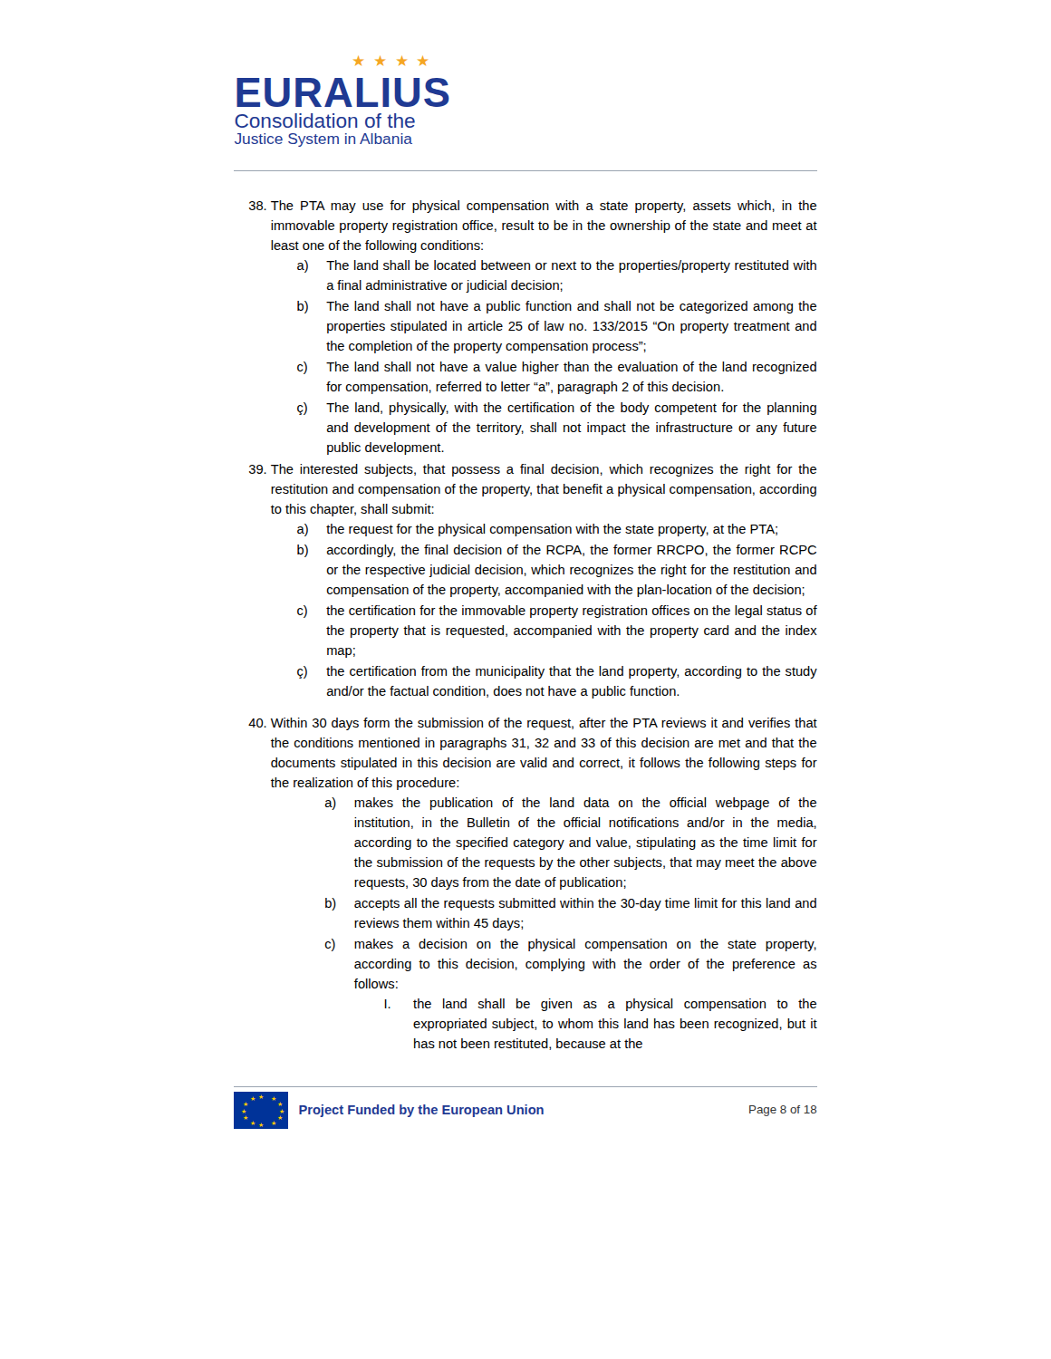★ ★ ★ ★ EURALIUS Consolidation of the Justice System in Albania
The PTA may use for physical compensation with a state property, assets which, in the immovable property registration office, result to be in the ownership of the state and meet at least one of the following conditions:
a) The land shall be located between or next to the properties/property restituted with a final administrative or judicial decision;
b) The land shall not have a public function and shall not be categorized among the properties stipulated in article 25 of law no. 133/2015 “On property treatment and the completion of the property compensation process”;
c) The land shall not have a value higher than the evaluation of the land recognized for compensation, referred to letter “a”, paragraph 2 of this decision.
ç) The land, physically, with the certification of the body competent for the planning and development of the territory, shall not impact the infrastructure or any future public development.
The interested subjects, that possess a final decision, which recognizes the right for the restitution and compensation of the property, that benefit a physical compensation, according to this chapter, shall submit:
a) the request for the physical compensation with the state property, at the PTA;
b) accordingly, the final decision of the RCPA, the former RRCPO, the former RCPC or the respective judicial decision, which recognizes the right for the restitution and compensation of the property, accompanied with the plan-location of the decision;
c) the certification for the immovable property registration offices on the legal status of the property that is requested, accompanied with the property card and the index map;
ç) the certification from the municipality that the land property, according to the study and/or the factual condition, does not have a public function.
Within 30 days form the submission of the request, after the PTA reviews it and verifies that the conditions mentioned in paragraphs 31, 32 and 33 of this decision are met and that the documents stipulated in this decision are valid and correct, it follows the following steps for the realization of this procedure:
a) makes the publication of the land data on the official webpage of the institution, in the Bulletin of the official notifications and/or in the media, according to the specified category and value, stipulating as the time limit for the submission of the requests by the other subjects, that may meet the above requests, 30 days from the date of publication;
b) accepts all the requests submitted within the 30-day time limit for this land and reviews them within 45 days;
c) makes a decision on the physical compensation on the state property, according to this decision, complying with the order of the preference as follows:
I. the land shall be given as a physical compensation to the expropriated subject, to whom this land has been recognized, but it has not been restituted, because at the
★ ★ ★ ★ ★ ★ ★ ★ ★ ★ ★ ★ Project Funded by the European Union
Page 8 of 18